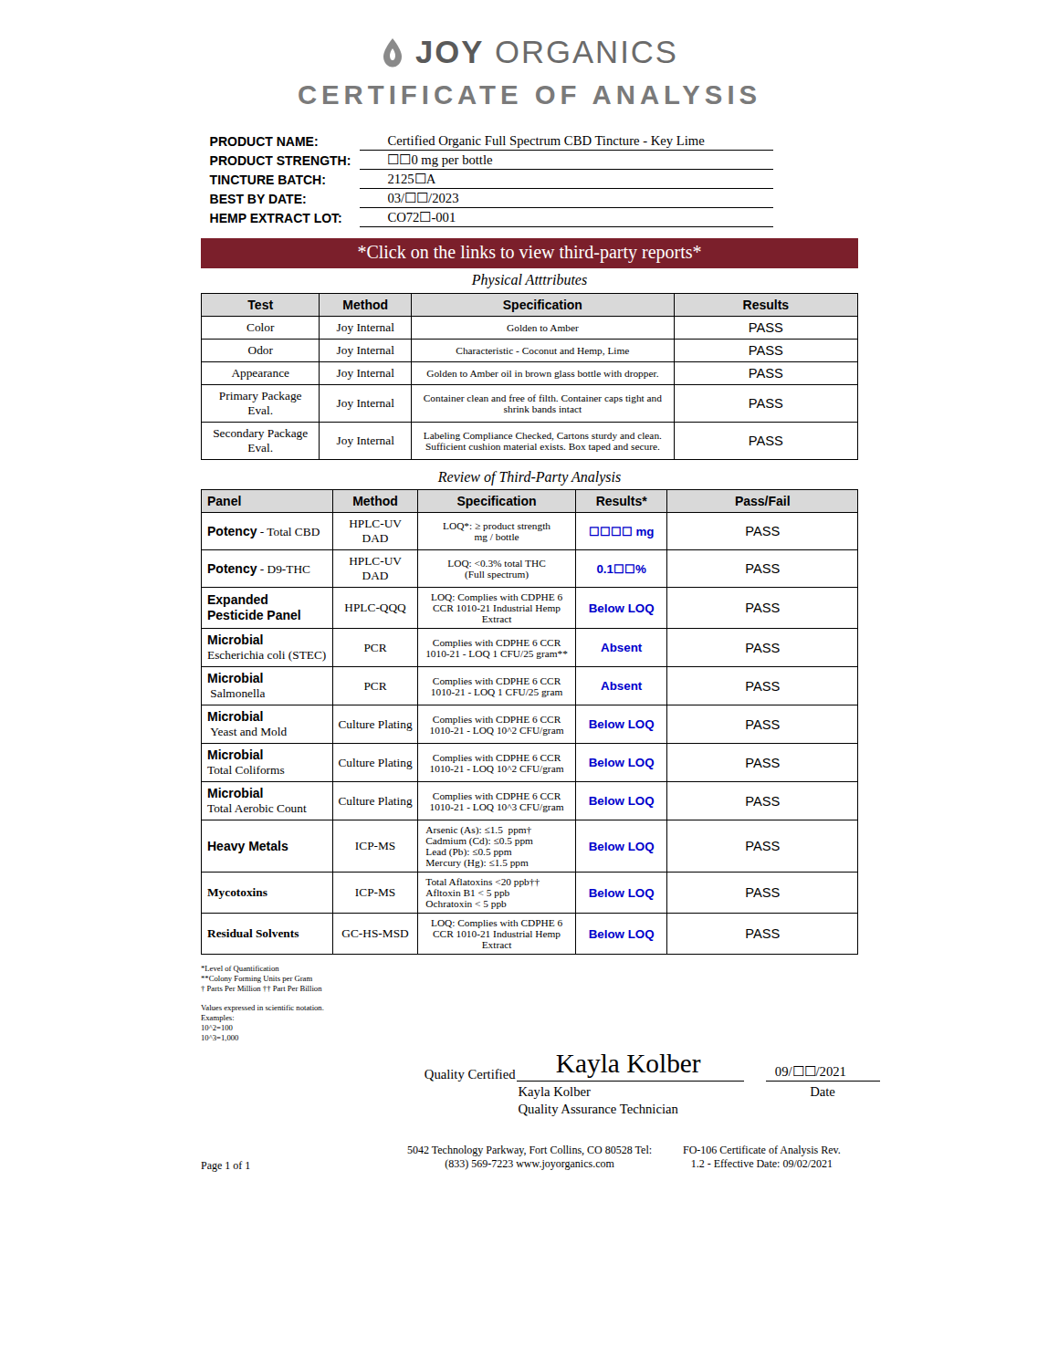JOY ORGANICS
CERTIFICATE OF ANALYSIS
| PRODUCT NAME: | Certified Organic Full Spectrum CBD Tincture - Key Lime |
| PRODUCT STRENGTH: | ☐☐0 mg per bottle |
| TINCTURE BATCH: | 2125☐A |
| BEST BY DATE: | 03/☐☐/2023 |
| HEMP EXTRACT LOT: | CO72☐-001 |
*Click on the links to view third-party reports*
Physical Atttributes
| Test | Method | Specification | Results |
| --- | --- | --- | --- |
| Color | Joy Internal | Golden to Amber | PASS |
| Odor | Joy Internal | Characteristic - Coconut and Hemp, Lime | PASS |
| Appearance | Joy Internal | Golden to Amber oil in brown glass bottle with dropper. | PASS |
| Primary Package Eval. | Joy Internal | Container clean and free of filth. Container caps tight and shrink bands intact | PASS |
| Secondary Package Eval. | Joy Internal | Labeling Compliance Checked, Cartons sturdy and clean. Sufficient cushion material exists. Box taped and secure. | PASS |
Review of Third-Party Analysis
| Panel | Method | Specification | Results* | Pass/Fail |
| --- | --- | --- | --- | --- |
| Potency - Total CBD | HPLC-UV DAD | LOQ*: ≥ product strength mg / bottle | ☐☐☐☐ mg | PASS |
| Potency - D9-THC | HPLC-UV DAD | LOQ: <0.3% total THC (Full spectrum) | 0.1☐☐% | PASS |
| Expanded Pesticide Panel | HPLC-QQQ | LOQ: Complies with CDPHE 6 CCR 1010-21 Industrial Hemp Extract | Below LOQ | PASS |
| Microbial Escherichia coli (STEC) | PCR | Complies with CDPHE 6 CCR 1010-21 - LOQ 1 CFU/25 gram** | Absent | PASS |
| Microbial Salmonella | PCR | Complies with CDPHE 6 CCR 1010-21 - LOQ 1 CFU/25 gram | Absent | PASS |
| Microbial Yeast and Mold | Culture Plating | Complies with CDPHE 6 CCR 1010-21 - LOQ 10^2 CFU/gram | Below LOQ | PASS |
| Microbial Total Coliforms | Culture Plating | Complies with CDPHE 6 CCR 1010-21 - LOQ 10^2 CFU/gram | Below LOQ | PASS |
| Microbial Total Aerobic Count | Culture Plating | Complies with CDPHE 6 CCR 1010-21 - LOQ 10^3 CFU/gram | Below LOQ | PASS |
| Heavy Metals | ICP-MS | Arsenic (As): ≤1.5 ppm† Cadmium (Cd): ≤0.5 ppm Lead (Pb): ≤0.5 ppm Mercury (Hg): ≤1.5 ppm | Below LOQ | PASS |
| Mycotoxins | ICP-MS | Total Aflatoxins <20 ppb†† Afltoxin B1 < 5 ppb Ochratoxin < 5 ppb | Below LOQ | PASS |
| Residual Solvents | GC-HS-MSD | LOQ: Complies with CDPHE 6 CCR 1010-21 Industrial Hemp Extract | Below LOQ | PASS |
*Level of Quantification
**Colony Forming Units per Gram
† Parts Per Million †† Part Per Billion
Values expressed in scientific notation.
Examples:
10^2=100
10^3=1,000
Quality Certified
Kayla Kolber
Kayla Kolber
Quality Assurance Technician
09/☐☐/2021
Date
Page 1 of 1
5042 Technology Parkway, Fort Collins, CO 80528 Tel:
(833) 569-7223 www.joyorganics.com
FO-106 Certificate of Analysis Rev.
1.2 - Effective Date: 09/02/2021